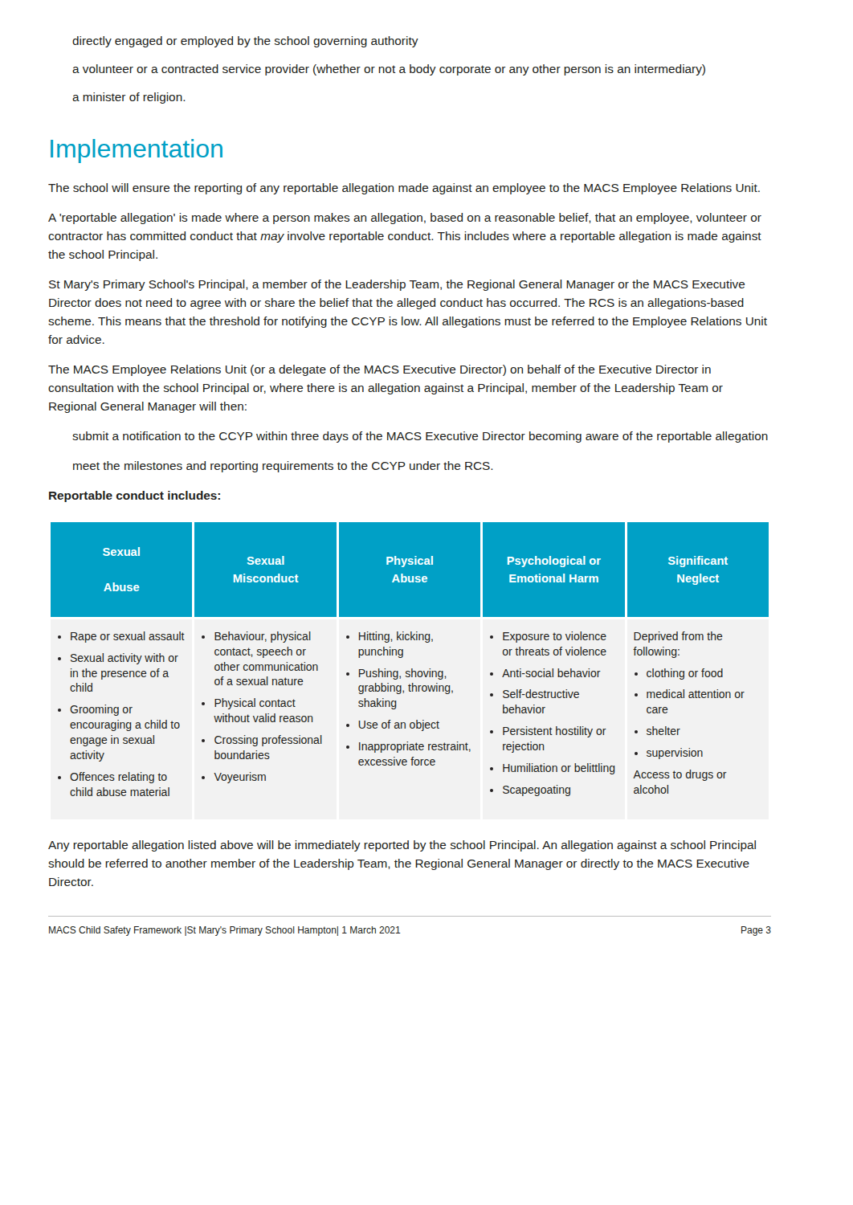directly engaged or employed by the school governing authority
a volunteer or a contracted service provider (whether or not a body corporate or any other person is an intermediary)
a minister of religion.
Implementation
The school will ensure the reporting of any reportable allegation made against an employee to the MACS Employee Relations Unit.
A 'reportable allegation' is made where a person makes an allegation, based on a reasonable belief, that an employee, volunteer or contractor has committed conduct that may involve reportable conduct. This includes where a reportable allegation is made against the school Principal.
St Mary's Primary School's Principal, a member of the Leadership Team, the Regional General Manager or the MACS Executive Director does not need to agree with or share the belief that the alleged conduct has occurred. The RCS is an allegations-based scheme. This means that the threshold for notifying the CCYP is low. All allegations must be referred to the Employee Relations Unit for advice.
The MACS Employee Relations Unit (or a delegate of the MACS Executive Director) on behalf of the Executive Director in consultation with the school Principal or, where there is an allegation against a Principal, member of the Leadership Team or Regional General Manager will then:
submit a notification to the CCYP within three days of the MACS Executive Director becoming aware of the reportable allegation
meet the milestones and reporting requirements to the CCYP under the RCS.
Reportable conduct includes:
| Sexual Abuse | Sexual Misconduct | Physical Abuse | Psychological or Emotional Harm | Significant Neglect |
| --- | --- | --- | --- | --- |
| Rape or sexual assault Sexual activity with or in the presence of a child Grooming or encouraging a child to engage in sexual activity Offences relating to child abuse material | Behaviour, physical contact, speech or other communication of a sexual nature Physical contact without valid reason Crossing professional boundaries Voyeurism | Hitting, kicking, punching Pushing, shoving, grabbing, throwing, shaking Use of an object Inappropriate restraint, excessive force | Exposure to violence or threats of violence Anti-social behavior Self-destructive behavior Persistent hostility or rejection Humiliation or belittling Scapegoating | Deprived from the following: clothing or food medical attention or care shelter supervision Access to drugs or alcohol |
Any reportable allegation listed above will be immediately reported by the school Principal. An allegation against a school Principal should be referred to another member of the Leadership Team, the Regional General Manager or directly to the MACS Executive Director.
MACS Child Safety Framework |St Mary's Primary School Hampton| 1 March 2021
Page 3